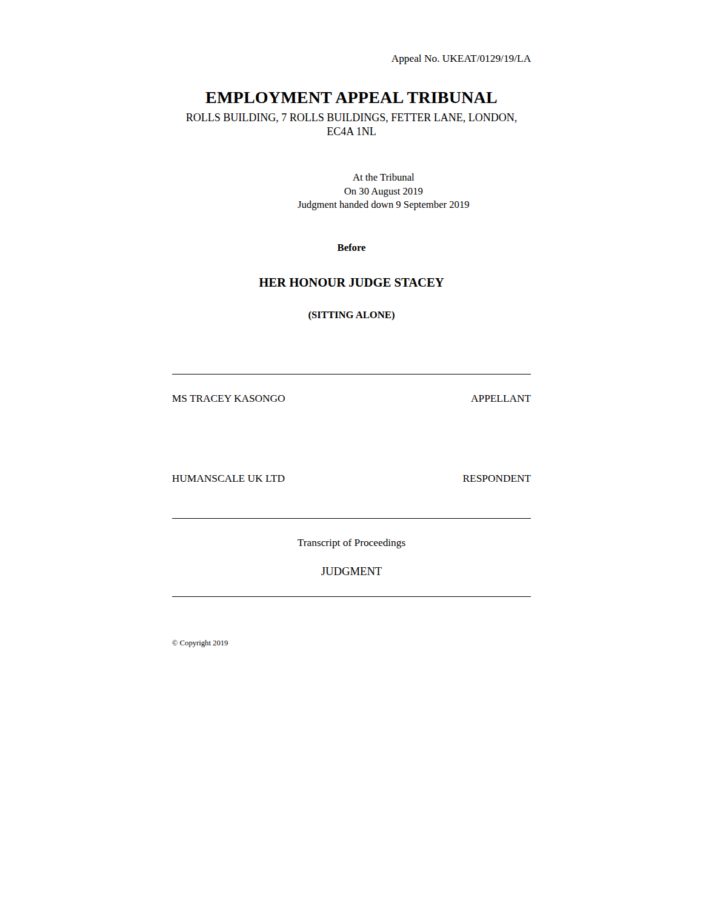Appeal No. UKEAT/0129/19/LA
EMPLOYMENT APPEAL TRIBUNAL
ROLLS BUILDING, 7 ROLLS BUILDINGS, FETTER LANE, LONDON, EC4A 1NL
At the Tribunal
On 30 August 2019
Judgment handed down 9 September 2019
Before
HER HONOUR JUDGE STACEY
(SITTING ALONE)
MS TRACEY KASONGO APPELLANT
HUMANSCALE UK LTD RESPONDENT
Transcript of Proceedings
JUDGMENT
© Copyright 2019